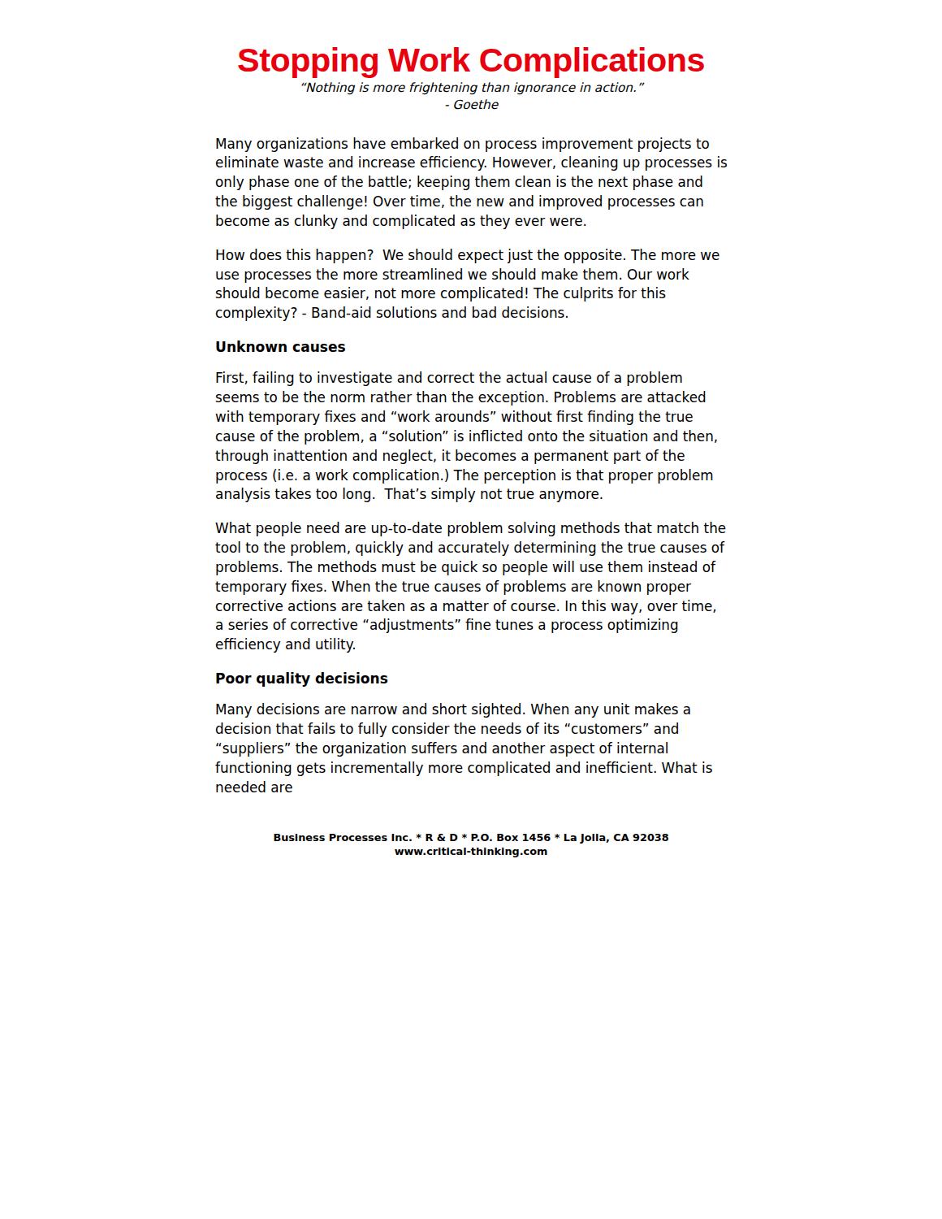Stopping Work Complications
“Nothing is more frightening than ignorance in action.”
- Goethe
Many organizations have embarked on process improvement projects to eliminate waste and increase efficiency. However, cleaning up processes is only phase one of the battle; keeping them clean is the next phase and the biggest challenge! Over time, the new and improved processes can become as clunky and complicated as they ever were.
How does this happen? We should expect just the opposite. The more we use processes the more streamlined we should make them. Our work should become easier, not more complicated! The culprits for this complexity? - Band-aid solutions and bad decisions.
Unknown causes
First, failing to investigate and correct the actual cause of a problem seems to be the norm rather than the exception. Problems are attacked with temporary fixes and “work arounds” without first finding the true cause of the problem, a “solution” is inflicted onto the situation and then, through inattention and neglect, it becomes a permanent part of the process (i.e. a work complication.) The perception is that proper problem analysis takes too long. That’s simply not true anymore.
What people need are up-to-date problem solving methods that match the tool to the problem, quickly and accurately determining the true causes of problems. The methods must be quick so people will use them instead of temporary fixes. When the true causes of problems are known proper corrective actions are taken as a matter of course. In this way, over time, a series of corrective “adjustments” fine tunes a process optimizing efficiency and utility.
Poor quality decisions
Many decisions are narrow and short sighted. When any unit makes a decision that fails to fully consider the needs of its “customers” and “suppliers” the organization suffers and another aspect of internal functioning gets incrementally more complicated and inefficient. What is needed are
Business Processes Inc. * R & D * P.O. Box 1456 * La Jolla, CA 92038
www.critical-thinking.com